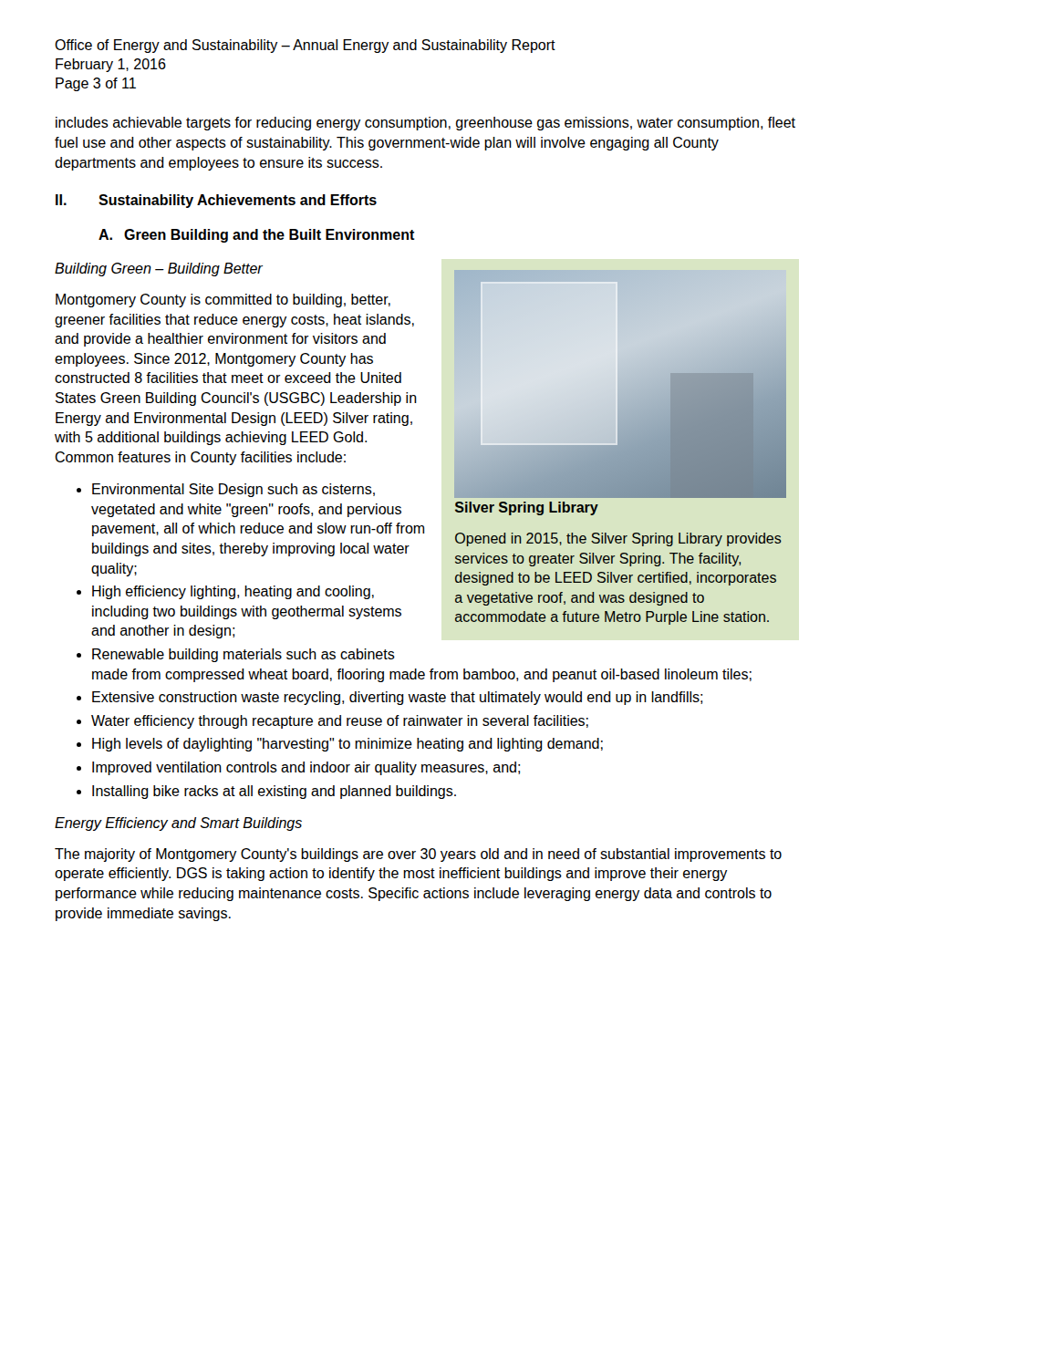Office of Energy and Sustainability – Annual Energy and Sustainability Report
February 1, 2016
Page 3 of 11
includes achievable targets for reducing energy consumption, greenhouse gas emissions, water consumption, fleet fuel use and other aspects of sustainability. This government-wide plan will involve engaging all County departments and employees to ensure its success.
II. Sustainability Achievements and Efforts
A. Green Building and the Built Environment
Silver Spring Library
Opened in 2015, the Silver Spring Library provides services to greater Silver Spring. The facility, designed to be LEED Silver certified, incorporates a vegetative roof, and was designed to accommodate a future Metro Purple Line station.
Building Green – Building Better
Montgomery County is committed to building, better, greener facilities that reduce energy costs, heat islands, and provide a healthier environment for visitors and employees. Since 2012, Montgomery County has constructed 8 facilities that meet or exceed the United States Green Building Council's (USGBC) Leadership in Energy and Environmental Design (LEED) Silver rating, with 5 additional buildings achieving LEED Gold. Common features in County facilities include:
Environmental Site Design such as cisterns, vegetated and white "green" roofs, and pervious pavement, all of which reduce and slow run-off from buildings and sites, thereby improving local water quality;
High efficiency lighting, heating and cooling, including two buildings with geothermal systems and another in design;
Renewable building materials such as cabinets made from compressed wheat board, flooring made from bamboo, and peanut oil-based linoleum tiles;
Extensive construction waste recycling, diverting waste that ultimately would end up in landfills;
Water efficiency through recapture and reuse of rainwater in several facilities;
High levels of daylighting "harvesting" to minimize heating and lighting demand;
Improved ventilation controls and indoor air quality measures, and;
Installing bike racks at all existing and planned buildings.
Energy Efficiency and Smart Buildings
The majority of Montgomery County's buildings are over 30 years old and in need of substantial improvements to operate efficiently. DGS is taking action to identify the most inefficient buildings and improve their energy performance while reducing maintenance costs. Specific actions include leveraging energy data and controls to provide immediate savings.